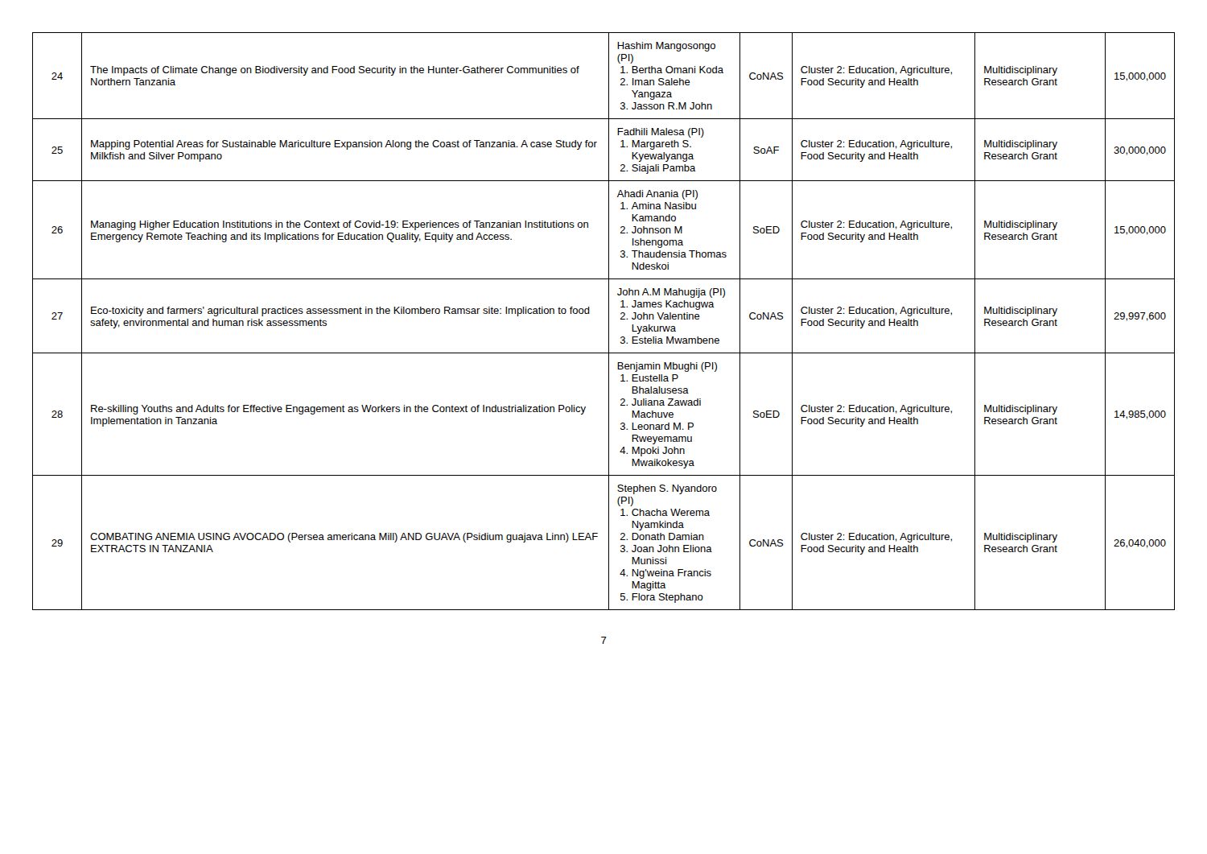| 24 | The Impacts of Climate Change on Biodiversity and Food Security in the Hunter-Gatherer Communities of Northern Tanzania | Hashim Mangosongo (PI) Bertha Omani Koda Iman Salehe Yangaza Jasson R.M John | CoNAS | Cluster 2: Education, Agriculture, Food Security and Health | Multidisciplinary Research Grant | 15,000,000 |
| 25 | Mapping Potential Areas for Sustainable Mariculture Expansion Along the Coast of Tanzania. A case Study for Milkfish and Silver Pompano | Fadhili Malesa (PI) Margareth S. Kyewalyanga Siajali Pamba | SoAF | Cluster 2: Education, Agriculture, Food Security and Health | Multidisciplinary Research Grant | 30,000,000 |
| 26 | Managing Higher Education Institutions in the Context of Covid-19: Experiences of Tanzanian Institutions on Emergency Remote Teaching and its Implications for Education Quality, Equity and Access. | Ahadi Anania (PI) Amina Nasibu Kamando Johnson M Ishengoma Thaudensia Thomas Ndeskoi | SoED | Cluster 2: Education, Agriculture, Food Security and Health | Multidisciplinary Research Grant | 15,000,000 |
| 27 | Eco-toxicity and farmers' agricultural practices assessment in the Kilombero Ramsar site: Implication to food safety, environmental and human risk assessments | John A.M Mahugija (PI) James Kachugwa John Valentine Lyakurwa Estelia Mwambene | CoNAS | Cluster 2: Education, Agriculture, Food Security and Health | Multidisciplinary Research Grant | 29,997,600 |
| 28 | Re-skilling Youths and Adults for Effective Engagement as Workers in the Context of Industrialization Policy Implementation in Tanzania | Benjamin Mbughi (PI) Eustella P Bhalalusesa Juliana Zawadi Machuve Leonard M. P Rweyemamu Mpoki John Mwaikokesya | SoED | Cluster 2: Education, Agriculture, Food Security and Health | Multidisciplinary Research Grant | 14,985,000 |
| 29 | COMBATING ANEMIA USING AVOCADO (Persea americana Mill) AND GUAVA (Psidium guajava Linn) LEAF EXTRACTS IN TANZANIA | Stephen S. Nyandoro (PI) Chacha Werema Nyamkinda Donath Damian Joan John Eliona Munissi Ng'weina Francis Magitta Flora Stephano | CoNAS | Cluster 2: Education, Agriculture, Food Security and Health | Multidisciplinary Research Grant | 26,040,000 |
7